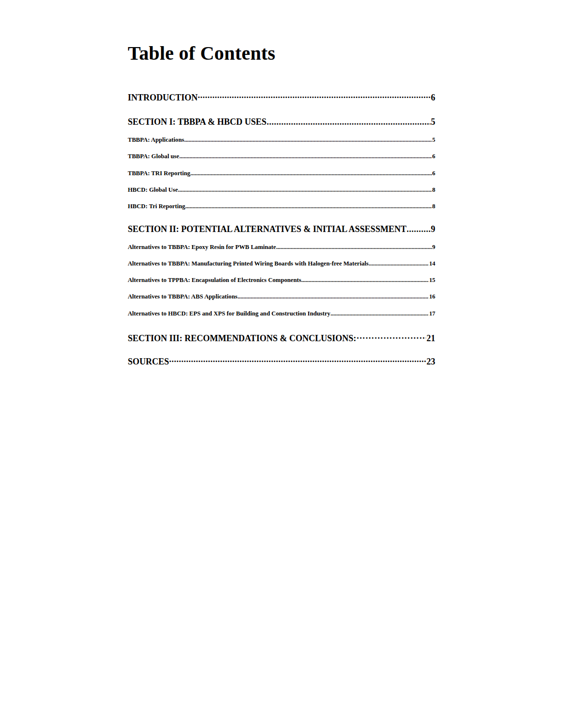Table of Contents
INTRODUCTION .................................................................................................. ……………………. 6
SECTION I: TBBPA & HBCD USES 5
TBBPA: Applications 5
TBBPA: Global use 6
TBBPA: TRI Reporting 6
HBCD: Global Use 8
HBCD: Tri Reporting 8
SECTION II: POTENTIAL ALTERNATIVES & INITIAL ASSESSMENT 9
Alternatives to TBBPA: Epoxy Resin for PWB Laminate 9
Alternatives to TBBPA: Manufacturing Printed Wiring Boards with Halogen-free Materials 14
Alternatives to TPPBA: Encapsulation of Electronics Components 15
Alternatives to TBBPA: ABS Applications 16
Alternatives to HBCD: EPS and XPS for Building and Construction Industry 17
SECTION III: RECOMMENDATIONS & CONCLUSIONS: ……………………………………. 21
SOURCES ....................................................................................................................... 23